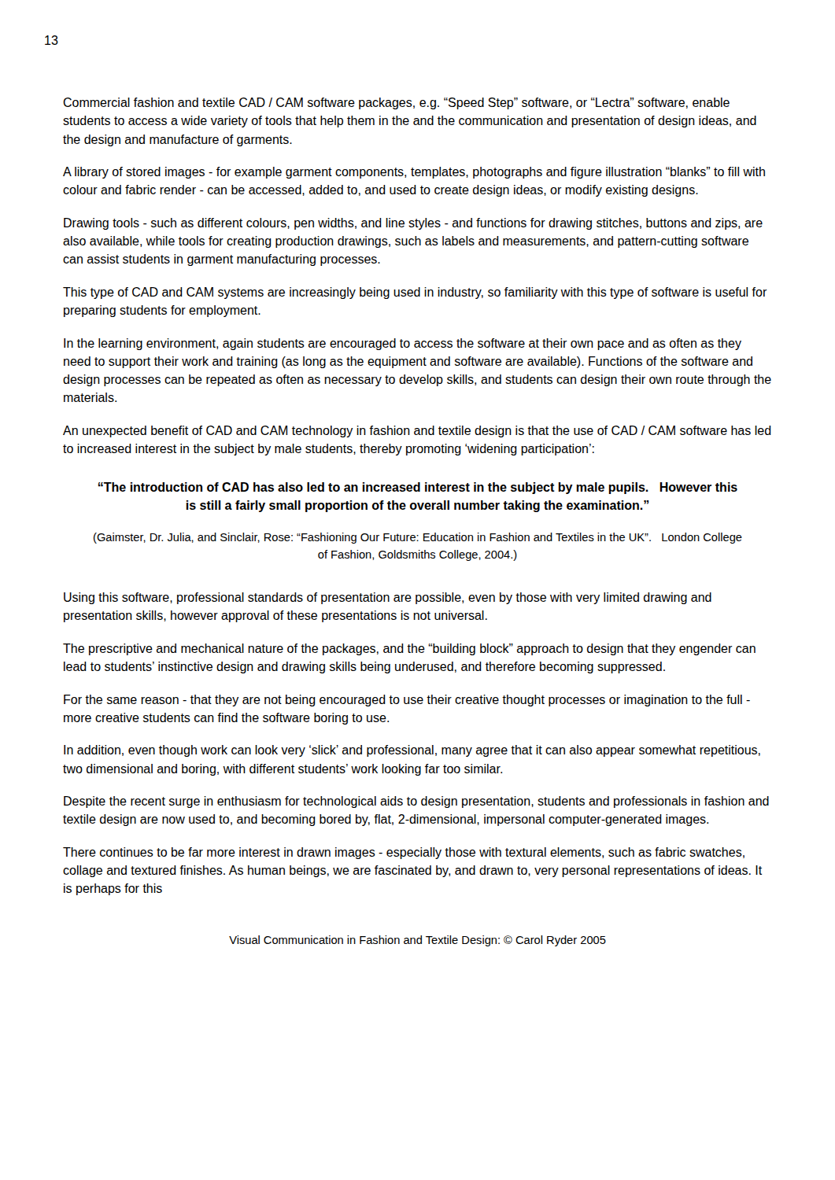13
Commercial fashion and textile CAD / CAM software packages, e.g. “Speed Step” software, or “Lectra” software, enable students to access a wide variety of tools that help them in the and the communication and presentation of design ideas, and the design and manufacture of garments.
A library of stored images - for example garment components, templates, photographs and figure illustration “blanks” to fill with colour and fabric render - can be accessed, added to, and used to create design ideas, or modify existing designs.
Drawing tools - such as different colours, pen widths, and line styles - and functions for drawing stitches, buttons and zips, are also available, while tools for creating production drawings, such as labels and measurements, and pattern-cutting software can assist students in garment manufacturing processes.
This type of CAD and CAM systems are increasingly being used in industry, so familiarity with this type of software is useful for preparing students for employment.
In the learning environment, again students are encouraged to access the software at their own pace and as often as they need to support their work and training (as long as the equipment and software are available). Functions of the software and design processes can be repeated as often as necessary to develop skills, and students can design their own route through the materials.
An unexpected benefit of CAD and CAM technology in fashion and textile design is that the use of CAD / CAM software has led to increased interest in the subject by male students, thereby promoting ‘widening participation’:
“The introduction of CAD has also led to an increased interest in the subject by male pupils. However this is still a fairly small proportion of the overall number taking the examination.”
(Gaimster, Dr. Julia, and Sinclair, Rose: “Fashioning Our Future: Education in Fashion and Textiles in the UK”. London College of Fashion, Goldsmiths College, 2004.)
Using this software, professional standards of presentation are possible, even by those with very limited drawing and presentation skills, however approval of these presentations is not universal.
The prescriptive and mechanical nature of the packages, and the “building block” approach to design that they engender can lead to students’ instinctive design and drawing skills being underused, and therefore becoming suppressed.
For the same reason - that they are not being encouraged to use their creative thought processes or imagination to the full - more creative students can find the software boring to use.
In addition, even though work can look very ‘slick’ and professional, many agree that it can also appear somewhat repetitious, two dimensional and boring, with different students’ work looking far too similar.
Despite the recent surge in enthusiasm for technological aids to design presentation, students and professionals in fashion and textile design are now used to, and becoming bored by, flat, 2-dimensional, impersonal computer-generated images.
There continues to be far more interest in drawn images - especially those with textural elements, such as fabric swatches, collage and textured finishes. As human beings, we are fascinated by, and drawn to, very personal representations of ideas. It is perhaps for this
Visual Communication in Fashion and Textile Design: © Carol Ryder 2005